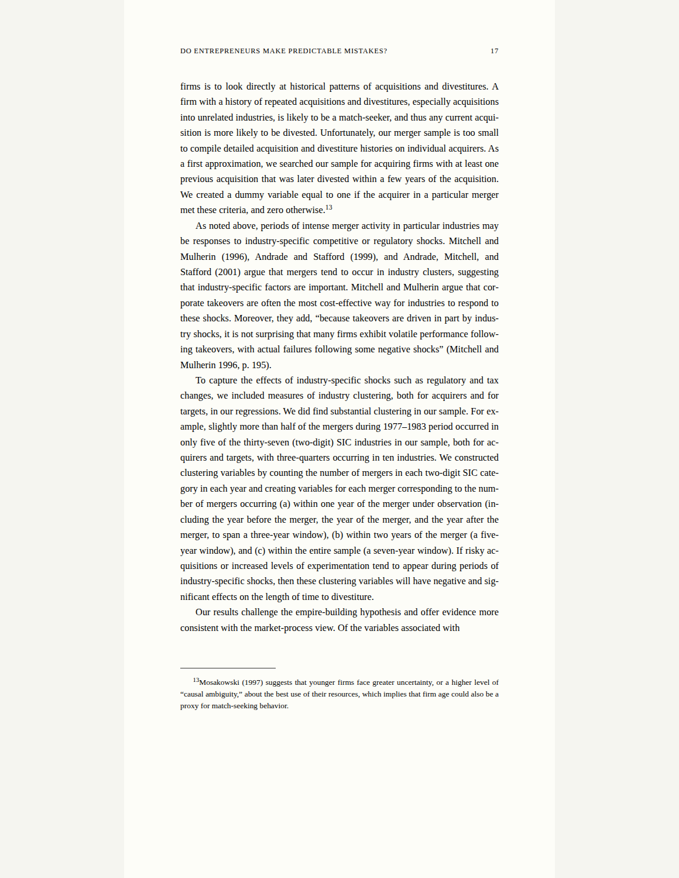Do Entrepreneurs Make Predictable Mistakes? 17
firms is to look directly at historical patterns of acquisitions and divestitures. A firm with a history of repeated acquisitions and divestitures, especially acquisitions into unrelated industries, is likely to be a match-seeker, and thus any current acquisition is more likely to be divested. Unfortunately, our merger sample is too small to compile detailed acquisition and divestiture histories on individual acquirers. As a first approximation, we searched our sample for acquiring firms with at least one previous acquisition that was later divested within a few years of the acquisition. We created a dummy variable equal to one if the acquirer in a particular merger met these criteria, and zero otherwise.13
As noted above, periods of intense merger activity in particular industries may be responses to industry-specific competitive or regulatory shocks. Mitchell and Mulherin (1996), Andrade and Stafford (1999), and Andrade, Mitchell, and Stafford (2001) argue that mergers tend to occur in industry clusters, suggesting that industry-specific factors are important. Mitchell and Mulherin argue that corporate takeovers are often the most cost-effective way for industries to respond to these shocks. Moreover, they add, “because takeovers are driven in part by industry shocks, it is not surprising that many firms exhibit volatile performance following takeovers, with actual failures following some negative shocks” (Mitchell and Mulherin 1996, p. 195).
To capture the effects of industry-specific shocks such as regulatory and tax changes, we included measures of industry clustering, both for acquirers and for targets, in our regressions. We did find substantial clustering in our sample. For example, slightly more than half of the mergers during 1977–1983 period occurred in only five of the thirty-seven (two-digit) SIC industries in our sample, both for acquirers and targets, with three-quarters occurring in ten industries. We constructed clustering variables by counting the number of mergers in each two-digit SIC category in each year and creating variables for each merger corresponding to the number of mergers occurring (a) within one year of the merger under observation (including the year before the merger, the year of the merger, and the year after the merger, to span a three-year window), (b) within two years of the merger (a five-year window), and (c) within the entire sample (a seven-year window). If risky acquisitions or increased levels of experimentation tend to appear during periods of industry-specific shocks, then these clustering variables will have negative and significant effects on the length of time to divestiture.
Our results challenge the empire-building hypothesis and offer evidence more consistent with the market-process view. Of the variables associated with
13Mosakowski (1997) suggests that younger firms face greater uncertainty, or a higher level of “causal ambiguity,” about the best use of their resources, which implies that firm age could also be a proxy for match-seeking behavior.